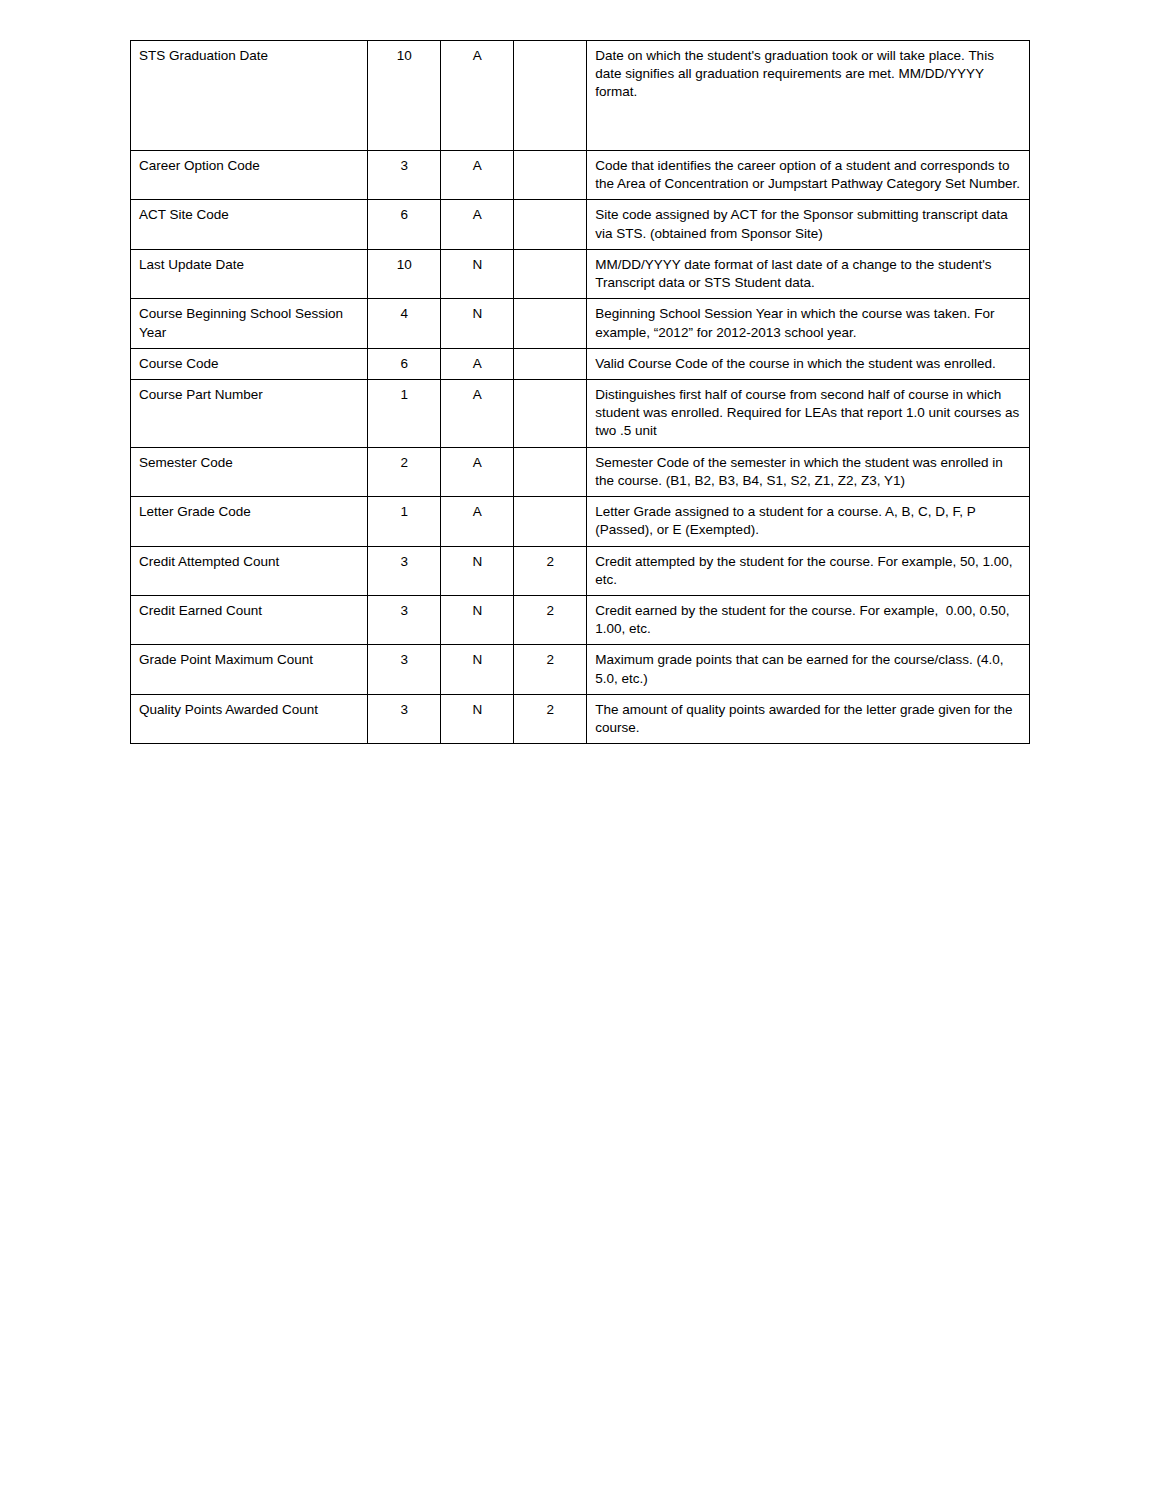| STS Graduation Date | 10 | A | | Date on which the student's graduation took or will take place. This date signifies all graduation requirements are met. MM/DD/YYYY format. |
| Career Option Code | 3 | A | | Code that identifies the career option of a student and corresponds to the Area of Concentration or Jumpstart Pathway Category Set Number. |
| ACT Site Code | 6 | A | | Site code assigned by ACT for the Sponsor submitting transcript data via STS. (obtained from Sponsor Site) |
| Last Update Date | 10 | N | | MM/DD/YYYY date format of last date of a change to the student's Transcript data or STS Student data. |
| Course Beginning School Session Year | 4 | N | | Beginning School Session Year in which the course was taken. For example, “2012” for 2012-2013 school year. |
| Course Code | 6 | A | | Valid Course Code of the course in which the student was enrolled. |
| Course Part Number | 1 | A | | Distinguishes first half of course from second half of course in which student was enrolled. Required for LEAs that report 1.0 unit courses as two .5 unit |
| Semester Code | 2 | A | | Semester Code of the semester in which the student was enrolled in the course. (B1, B2, B3, B4, S1, S2, Z1, Z2, Z3, Y1) |
| Letter Grade Code | 1 | A | | Letter Grade assigned to a student for a course. A, B, C, D, F, P (Passed), or E (Exempted). |
| Credit Attempted Count | 3 | N | 2 | Credit attempted by the student for the course. For example, 50, 1.00, etc. |
| Credit Earned Count | 3 | N | 2 | Credit earned by the student for the course. For example, 0.00, 0.50, 1.00, etc. |
| Grade Point Maximum Count | 3 | N | 2 | Maximum grade points that can be earned for the course/class. (4.0, 5.0, etc.) |
| Quality Points Awarded Count | 3 | N | 2 | The amount of quality points awarded for the letter grade given for the course. |